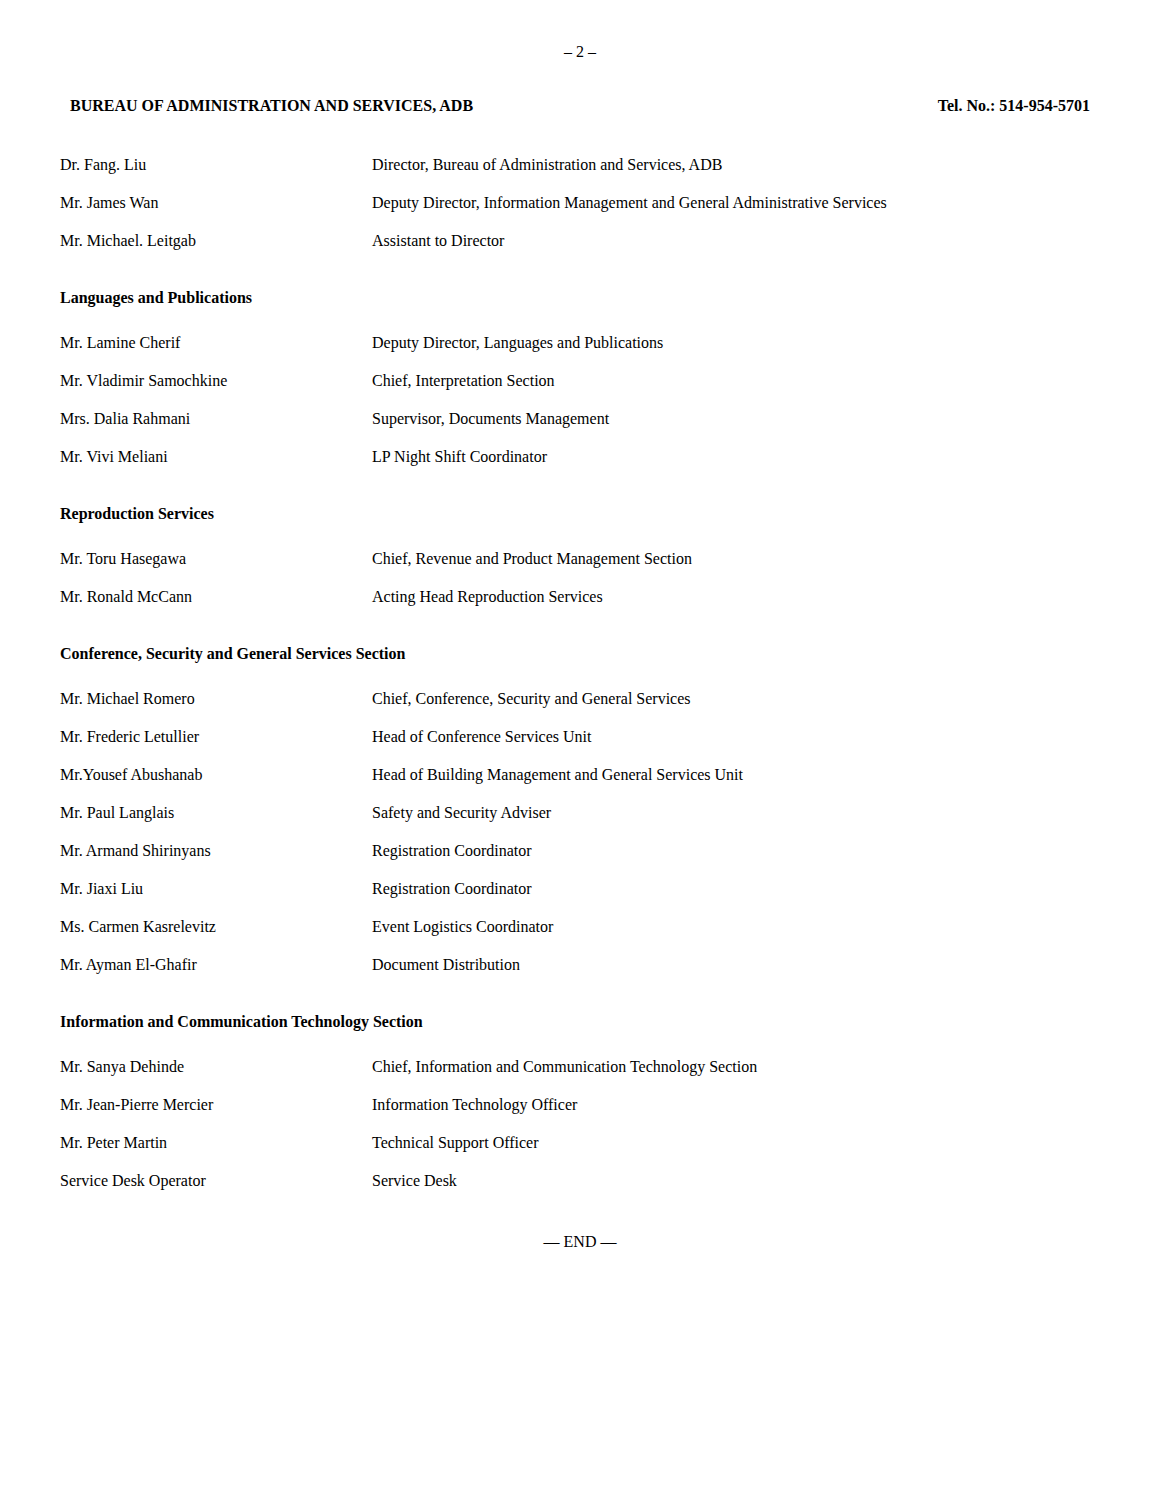– 2 –
BUREAU OF ADMINISTRATION AND SERVICES, ADB Tel. No.: 514-954-5701
| Dr. Fang. Liu | Director, Bureau of Administration and Services, ADB |
| Mr. James Wan | Deputy Director, Information Management and General Administrative Services |
| Mr. Michael. Leitgab | Assistant to Director |
Languages and Publications
| Mr. Lamine Cherif | Deputy Director, Languages and Publications |
| Mr. Vladimir Samochkine | Chief, Interpretation Section |
| Mrs. Dalia Rahmani | Supervisor, Documents Management |
| Mr. Vivi Meliani | LP Night Shift Coordinator |
Reproduction Services
| Mr. Toru Hasegawa | Chief, Revenue and Product Management Section |
| Mr. Ronald McCann | Acting Head Reproduction Services |
Conference, Security and General Services Section
| Mr. Michael Romero | Chief, Conference, Security and General Services |
| Mr. Frederic Letullier | Head of Conference Services Unit |
| Mr.Yousef Abushanab | Head of Building Management and General Services Unit |
| Mr. Paul Langlais | Safety and Security Adviser |
| Mr. Armand Shirinyans | Registration Coordinator |
| Mr. Jiaxi Liu | Registration Coordinator |
| Ms. Carmen Kasrelevitz | Event Logistics Coordinator |
| Mr. Ayman El-Ghafir | Document Distribution |
Information and Communication Technology Section
| Mr. Sanya Dehinde | Chief, Information and Communication Technology Section |
| Mr. Jean-Pierre Mercier | Information Technology Officer |
| Mr. Peter Martin | Technical Support Officer |
| Service Desk Operator | Service Desk |
— END —